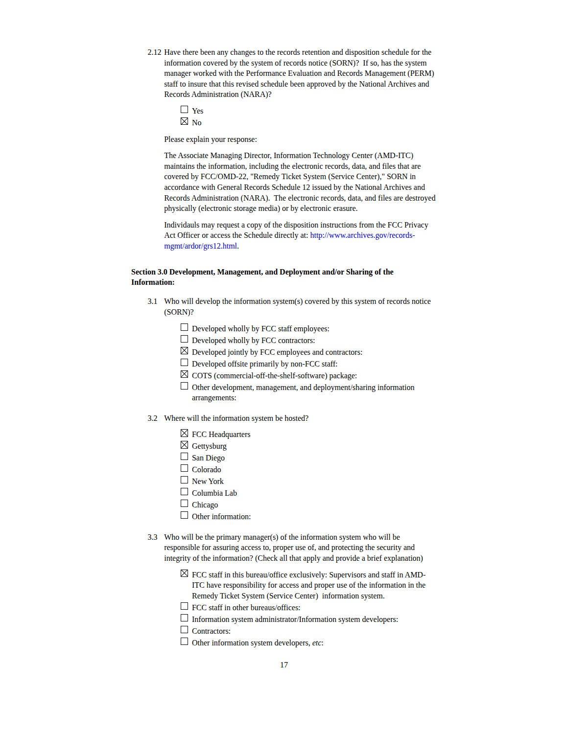2.12
Have there been any changes to the records retention and disposition schedule for the information covered by the system of records notice (SORN)? If so, has the system manager worked with the Performance Evaluation and Records Management (PERM) staff to insure that this revised schedule been approved by the National Archives and Records Administration (NARA)?
Yes
No
Please explain your response:
The Associate Managing Director, Information Technology Center (AMD-ITC) maintains the information, including the electronic records, data, and files that are covered by FCC/OMD-22, "Remedy Ticket System (Service Center)," SORN in accordance with General Records Schedule 12 issued by the National Archives and Records Administration (NARA). The electronic records, data, and files are destroyed physically (electronic storage media) or by electronic erasure.
Individauls may request a copy of the disposition instructions from the FCC Privacy Act Officer or access the Schedule directly at: http://www.archives.gov/records-mgmt/ardor/grs12.html.
Section 3.0 Development, Management, and Deployment and/or Sharing of the Information:
3.1
Who will develop the information system(s) covered by this system of records notice (SORN)?
Developed wholly by FCC staff employees:
Developed wholly by FCC contractors:
Developed jointly by FCC employees and contractors:
Developed offsite primarily by non-FCC staff:
COTS (commercial-off-the-shelf-software) package:
Other development, management, and deployment/sharing information arrangements:
3.2
Where will the information system be hosted?
FCC Headquarters
Gettysburg
San Diego
Colorado
New York
Columbia Lab
Chicago
Other information:
3.3
Who will be the primary manager(s) of the information system who will be responsible for assuring access to, proper use of, and protecting the security and integrity of the information? (Check all that apply and provide a brief explanation)
FCC staff in this bureau/office exclusively: Supervisors and staff in AMD-ITC have responsibility for access and proper use of the information in the Remedy Ticket System (Service Center) information system.
FCC staff in other bureaus/offices:
Information system administrator/Information system developers:
Contractors:
Other information system developers, etc:
17